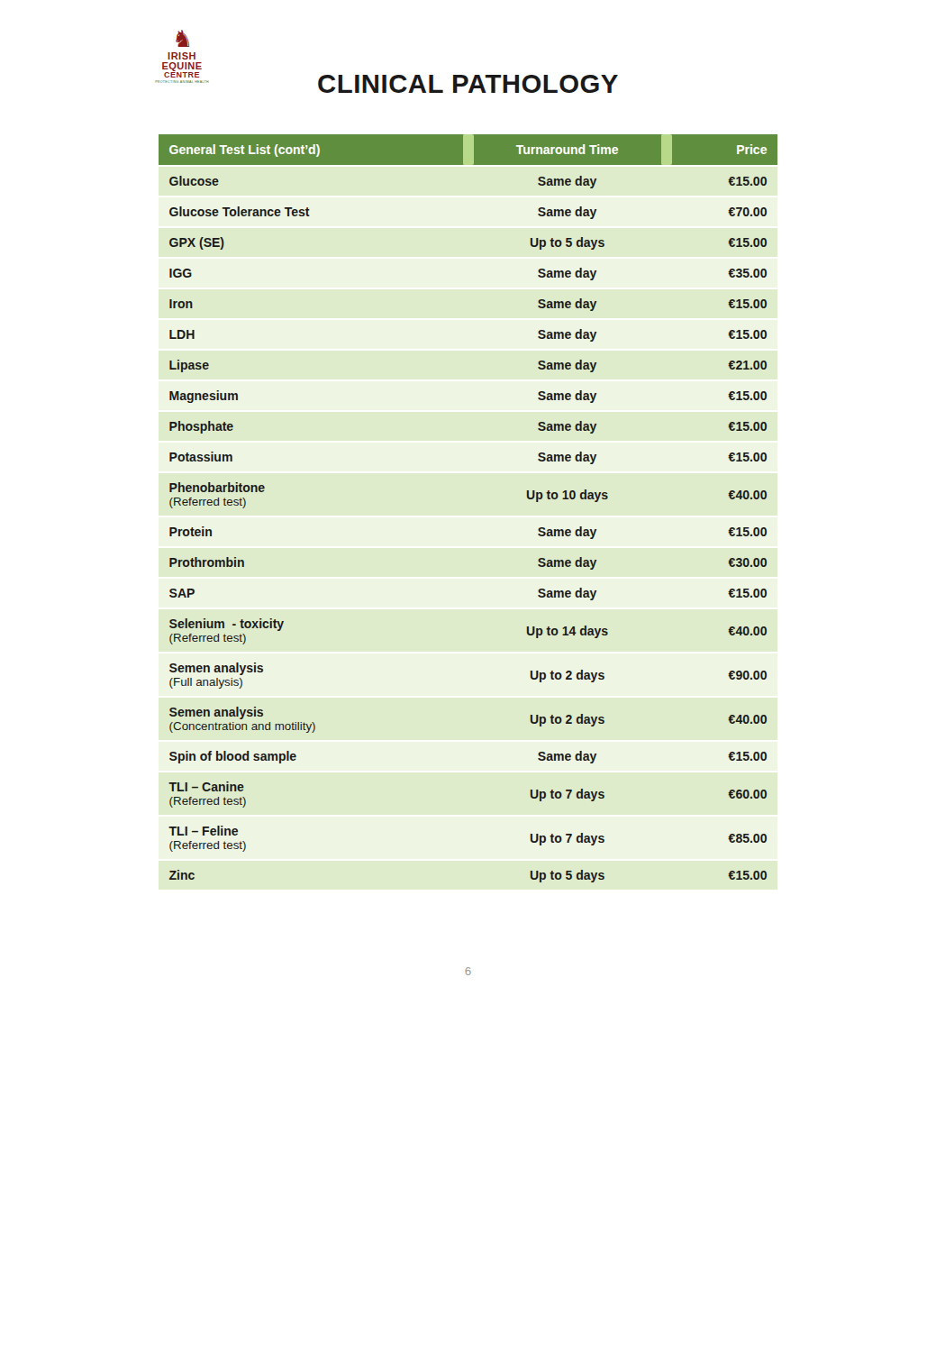♞ IRISH EQUINE CENTRE Protecting Animal Health
CLINICAL PATHOLOGY
| General Test List (cont’d) | Turnaround Time | Price |
| --- | --- | --- |
| Glucose | Same day | €15.00 |
| Glucose Tolerance Test | Same day | €70.00 |
| GPX (SE) | Up to 5 days | €15.00 |
| IGG | Same day | €35.00 |
| Iron | Same day | €15.00 |
| LDH | Same day | €15.00 |
| Lipase | Same day | €21.00 |
| Magnesium | Same day | €15.00 |
| Phosphate | Same day | €15.00 |
| Potassium | Same day | €15.00 |
| Phenobarbitone (Referred test) | Up to 10 days | €40.00 |
| Protein | Same day | €15.00 |
| Prothrombin | Same day | €30.00 |
| SAP | Same day | €15.00 |
| Selenium - toxicity (Referred test) | Up to 14 days | €40.00 |
| Semen analysis (Full analysis) | Up to 2 days | €90.00 |
| Semen analysis (Concentration and motility) | Up to 2 days | €40.00 |
| Spin of blood sample | Same day | €15.00 |
| TLI – Canine (Referred test) | Up to 7 days | €60.00 |
| TLI – Feline (Referred test) | Up to 7 days | €85.00 |
| Zinc | Up to 5 days | €15.00 |
6